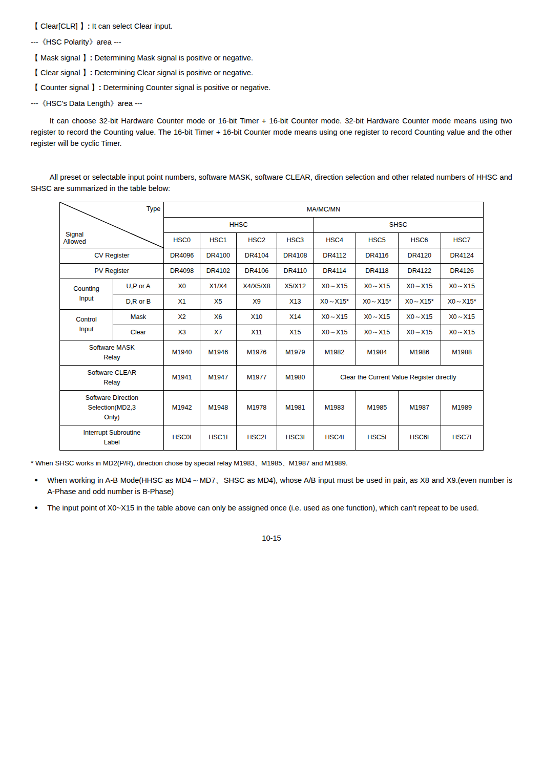【 Clear[CLR] 】: It can select Clear input.
---《HSC Polarity》area ---
【 Mask signal 】: Determining Mask signal is positive or negative.
【 Clear signal 】: Determining Clear signal is positive or negative.
【 Counter signal 】: Determining Counter signal is positive or negative.
---《HSC's Data Length》area ---
It can choose 32-bit Hardware Counter mode or 16-bit Timer + 16-bit Counter mode. 32-bit Hardware Counter mode means using two register to record the Counting value. The 16-bit Timer + 16-bit Counter mode means using one register to record Counting value and the other register will be cyclic Timer.
All preset or selectable input point numbers, software MASK, software CLEAR, direction selection and other related numbers of HHSC and SHSC are summarized in the table below:
| Type Signal Allowed | MA/MC/MN |
| HHSC | SHSC |
| HSC0 | HSC1 | HSC2 | HSC3 | HSC4 | HSC5 | HSC6 | HSC7 |
| CV Register | DR4096 | DR4100 | DR4104 | DR4108 | DR4112 | DR4116 | DR4120 | DR4124 |
| PV Register | DR4098 | DR4102 | DR4106 | DR4110 | DR4114 | DR4118 | DR4122 | DR4126 |
| Counting Input | U,P or A | X0 | X1/X4 | X4/X5/X8 | X5/X12 | X0～X15 | X0～X15 | X0～X15 | X0～X15 |
| D,R or B | X1 | X5 | X9 | X13 | X0～X15* | X0～X15* | X0～X15* | X0～X15* |
| Control Input | Mask | X2 | X6 | X10 | X14 | X0～X15 | X0～X15 | X0～X15 | X0～X15 |
| Clear | X3 | X7 | X11 | X15 | X0～X15 | X0～X15 | X0～X15 | X0～X15 |
| Software MASK Relay | M1940 | M1946 | M1976 | M1979 | M1982 | M1984 | M1986 | M1988 |
| Software CLEAR Relay | M1941 | M1947 | M1977 | M1980 | Clear the Current Value Register directly |
| Software Direction Selection(MD2,3 Only) | M1942 | M1948 | M1978 | M1981 | M1983 | M1985 | M1987 | M1989 |
| Interrupt Subroutine Label | HSC0I | HSC1I | HSC2I | HSC3I | HSC4I | HSC5I | HSC6I | HSC7I |
* When SHSC works in MD2(P/R), direction chose by special relay M1983、M1985、M1987 and M1989.
When working in A-B Mode(HHSC as MD4～MD7、SHSC as MD4), whose A/B input must be used in pair, as X8 and X9.(even number is A-Phase and odd number is B-Phase)
The input point of X0~X15 in the table above can only be assigned once (i.e. used as one function), which can't repeat to be used.
10-15